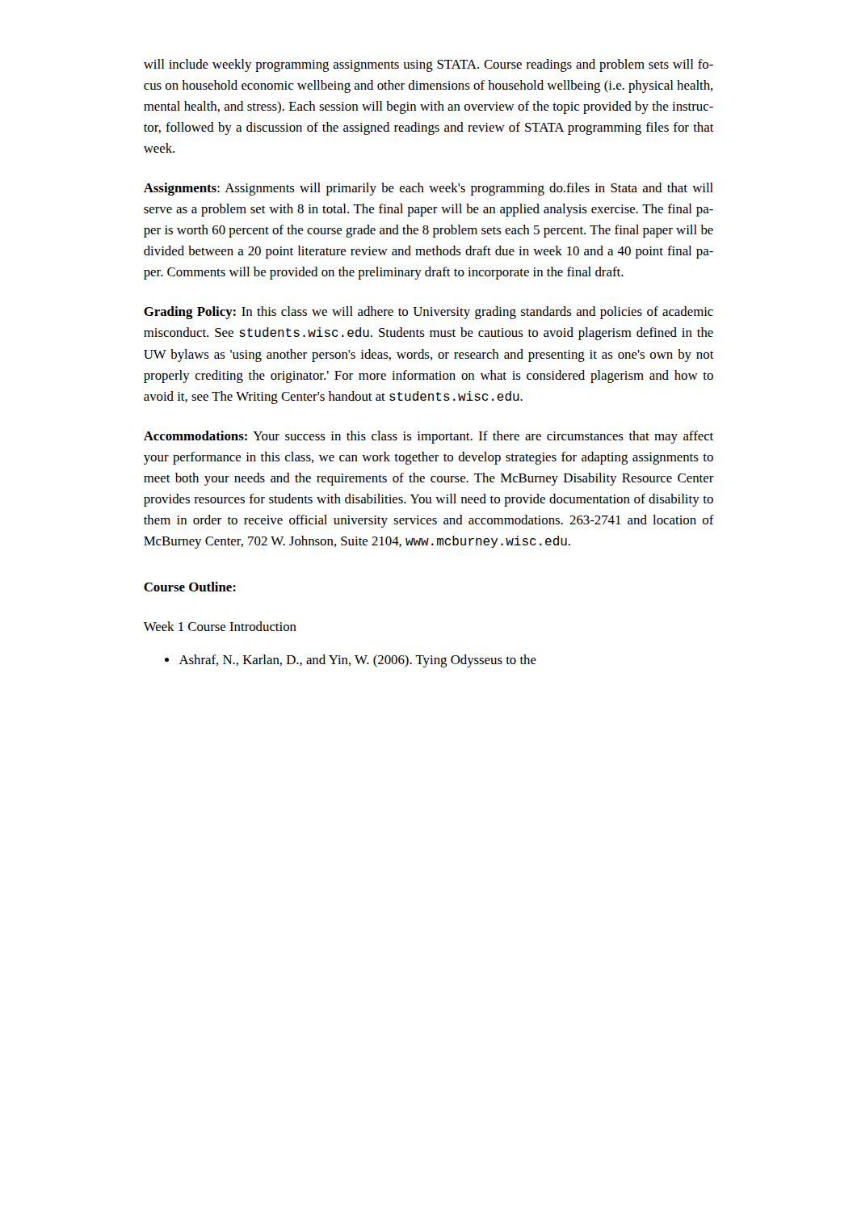will include weekly programming assignments using STATA. Course readings and problem sets will focus on household economic wellbeing and other dimensions of household wellbeing (i.e. physical health, mental health, and stress). Each session will begin with an overview of the topic provided by the instructor, followed by a discussion of the assigned readings and review of STATA programming files for that week.
Assignments: Assignments will primarily be each week's programming do.files in Stata and that will serve as a problem set with 8 in total. The final paper will be an applied analysis exercise. The final paper is worth 60 percent of the course grade and the 8 problem sets each 5 percent. The final paper will be divided between a 20 point literature review and methods draft due in week 10 and a 40 point final paper. Comments will be provided on the preliminary draft to incorporate in the final draft.
Grading Policy: In this class we will adhere to University grading standards and policies of academic misconduct. See students.wisc.edu. Students must be cautious to avoid plagerism defined in the UW bylaws as 'using another person's ideas, words, or research and presenting it as one's own by not properly crediting the originator.' For more information on what is considered plagerism and how to avoid it, see The Writing Center's handout at students.wisc.edu.
Accommodations: Your success in this class is important. If there are circumstances that may affect your performance in this class, we can work together to develop strategies for adapting assignments to meet both your needs and the requirements of the course. The McBurney Disability Resource Center provides resources for students with disabilities. You will need to provide documentation of disability to them in order to receive official university services and accommodations. 263-2741 and location of McBurney Center, 702 W. Johnson, Suite 2104, www.mcburney.wisc.edu.
Course Outline:
Week 1 Course Introduction
Ashraf, N., Karlan, D., and Yin, W. (2006). Tying Odysseus to the